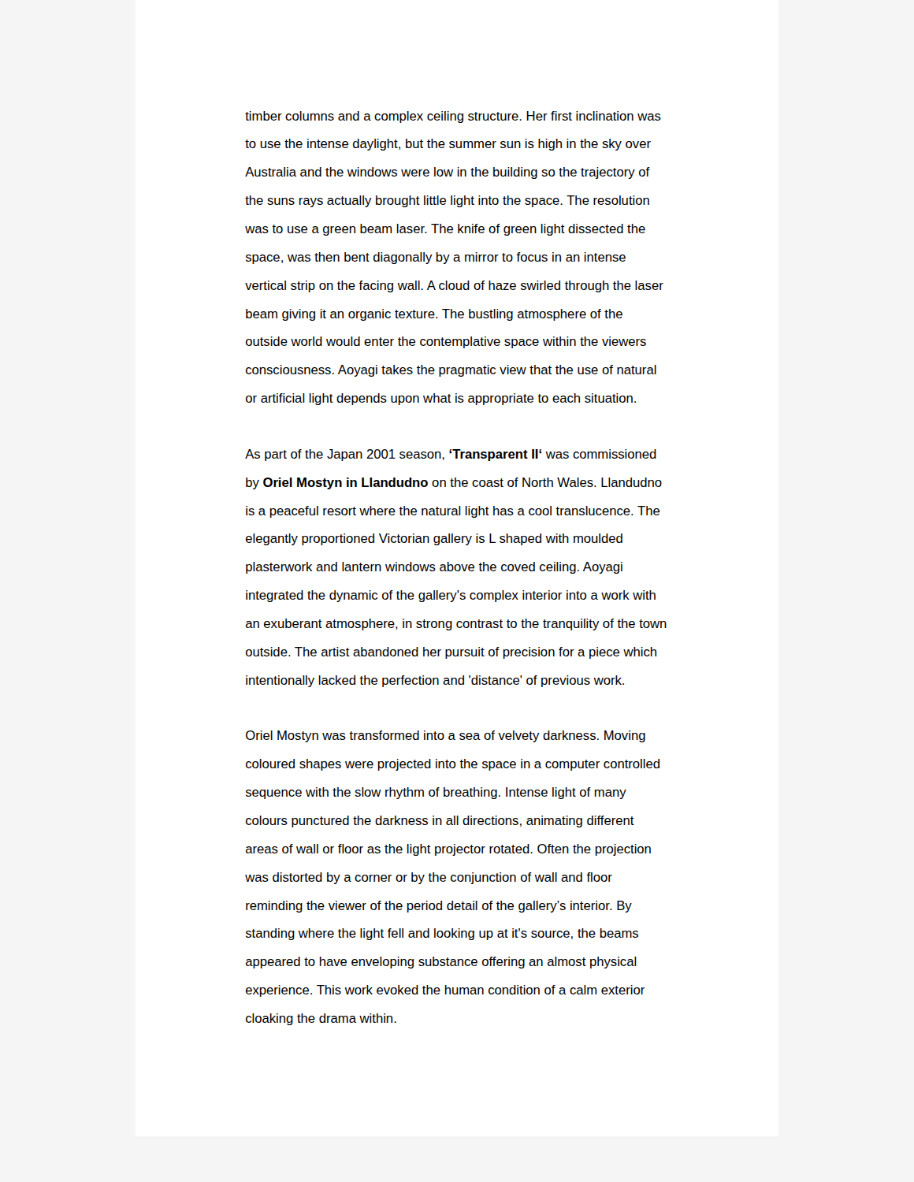timber columns and a complex ceiling structure. Her first inclination was to use the intense daylight, but the summer sun is high in the sky over Australia and the windows were low in the building so the trajectory of the suns rays actually brought little light into the space. The resolution was to use a green beam laser. The knife of green light dissected the space, was then bent diagonally by a mirror to focus in an intense vertical strip on the facing wall. A cloud of haze swirled through the laser beam giving it an organic texture. The bustling atmosphere of the outside world would enter the contemplative space within the viewers consciousness. Aoyagi takes the pragmatic view that the use of natural or artificial light depends upon what is appropriate to each situation.
As part of the Japan 2001 season, ‘Transparent II‘ was commissioned by Oriel Mostyn in Llandudno on the coast of North Wales. Llandudno is a peaceful resort where the natural light has a cool translucence. The elegantly proportioned Victorian gallery is L shaped with moulded plasterwork and lantern windows above the coved ceiling. Aoyagi integrated the dynamic of the gallery's complex interior into a work with an exuberant atmosphere, in strong contrast to the tranquility of the town outside. The artist abandoned her pursuit of precision for a piece which intentionally lacked the perfection and 'distance' of previous work.
Oriel Mostyn was transformed into a sea of velvety darkness. Moving coloured shapes were projected into the space in a computer controlled sequence with the slow rhythm of breathing. Intense light of many colours punctured the darkness in all directions, animating different areas of wall or floor as the light projector rotated. Often the projection was distorted by a corner or by the conjunction of wall and floor reminding the viewer of the period detail of the gallery’s interior. By standing where the light fell and looking up at it's source, the beams appeared to have enveloping substance offering an almost physical experience. This work evoked the human condition of a calm exterior cloaking the drama within.